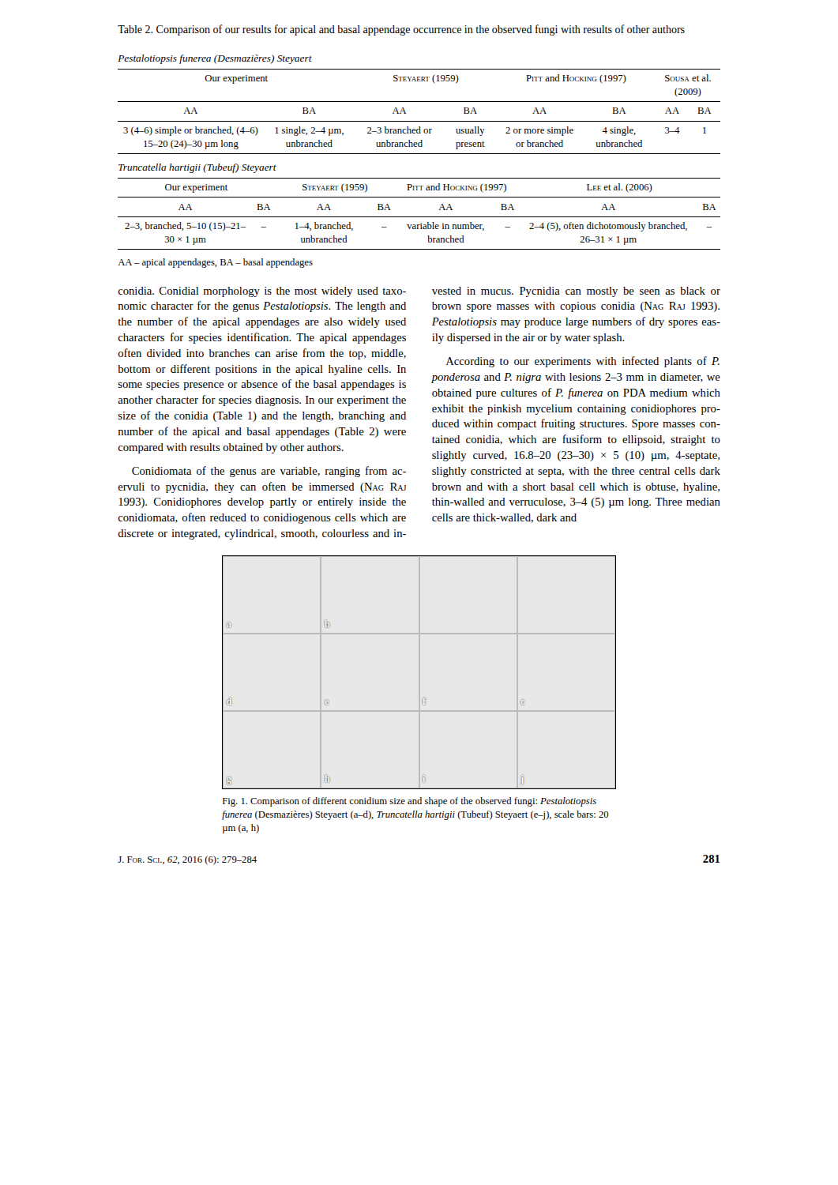Table 2. Comparison of our results for apical and basal appendage occurrence in the observed fungi with results of other authors
Pestalotiopsis funerea (Desmazières) Steyaert
| Our experiment | Steyaert (1959) | Pitt and Hocking (1997) | Sousa et al. (2009) |
| --- | --- | --- | --- |
| AA | BA | AA | BA | AA | BA | AA | BA |
| 3 (4–6) simple or branched, (4–6) 15–20 (24)–30 µm long | 1 single, 2–4 µm, unbranched | 2–3 branched or unbranched | usually present | 2 or more simple or branched | 4 single, unbranched | 3–4 | 1 |
Truncatella hartigii (Tubeuf) Steyaert
| Our experiment | Steyaert (1959) | Pitt and Hocking (1997) | Lee et al. (2006) |
| --- | --- | --- | --- |
| AA | BA | AA | BA | AA | BA | AA | BA |
| 2–3, branched, 5–10 (15)–21–30 × 1 µm | – | 1–4, branched, unbranched | – | variable in number, branched | – | 2–4 (5), often dichotomously branched, 26–31 × 1 µm | – |
AA – apical appendages, BA – basal appendages
conidia. Conidial morphology is the most widely used taxonomic character for the genus Pestalotiopsis. The length and the number of the apical appendages are also widely used characters for species identification. The apical appendages often divided into branches can arise from the top, middle, bottom or different positions in the apical hyaline cells. In some species presence or absence of the basal appendages is another character for species diagnosis. In our experiment the size of the conidia (Table 1) and the length, branching and number of the apical and basal appendages (Table 2) were compared with results obtained by other authors.
Conidiomata of the genus are variable, ranging from acervuli to pycnidia, they can often be immersed (Nag Raj 1993). Conidiophores develop partly or entirely inside the conidiomata, often reduced to conidiogenous cells which are discrete or integrated, cylindrical, smooth, colourless and invested in mucus. Pycnidia can mostly be seen as black or brown spore masses with copious conidia (Nag Raj 1993). Pestalotiopsis may produce large numbers of dry spores easily dispersed in the air or by water splash.
According to our experiments with infected plants of P. ponderosa and P. nigra with lesions 2–3 mm in diameter, we obtained pure cultures of P. funerea on PDA medium which exhibit the pinkish mycelium containing conidiophores produced within compact fruiting structures. Spore masses contained conidia, which are fusiform to ellipsoid, straight to slightly curved, 16.8–20 (23–30) × 5 (10) µm, 4-septate, slightly constricted at septa, with the three central cells dark brown and with a short basal cell which is obtuse, hyaline, thin-walled and verruculose, 3–4 (5) µm long. Three median cells are thick-walled, dark and
a
b
d
e
f
c
g
h
i
j
Fig. 1. Comparison of different conidium size and shape of the observed fungi: Pestalotiopsis funerea (Desmazières) Steyaert (a–d), Truncatella hartigii (Tubeuf) Steyaert (e–j), scale bars: 20 µm (a, h)
J. For. Sci., 62, 2016 (6): 279–284 281